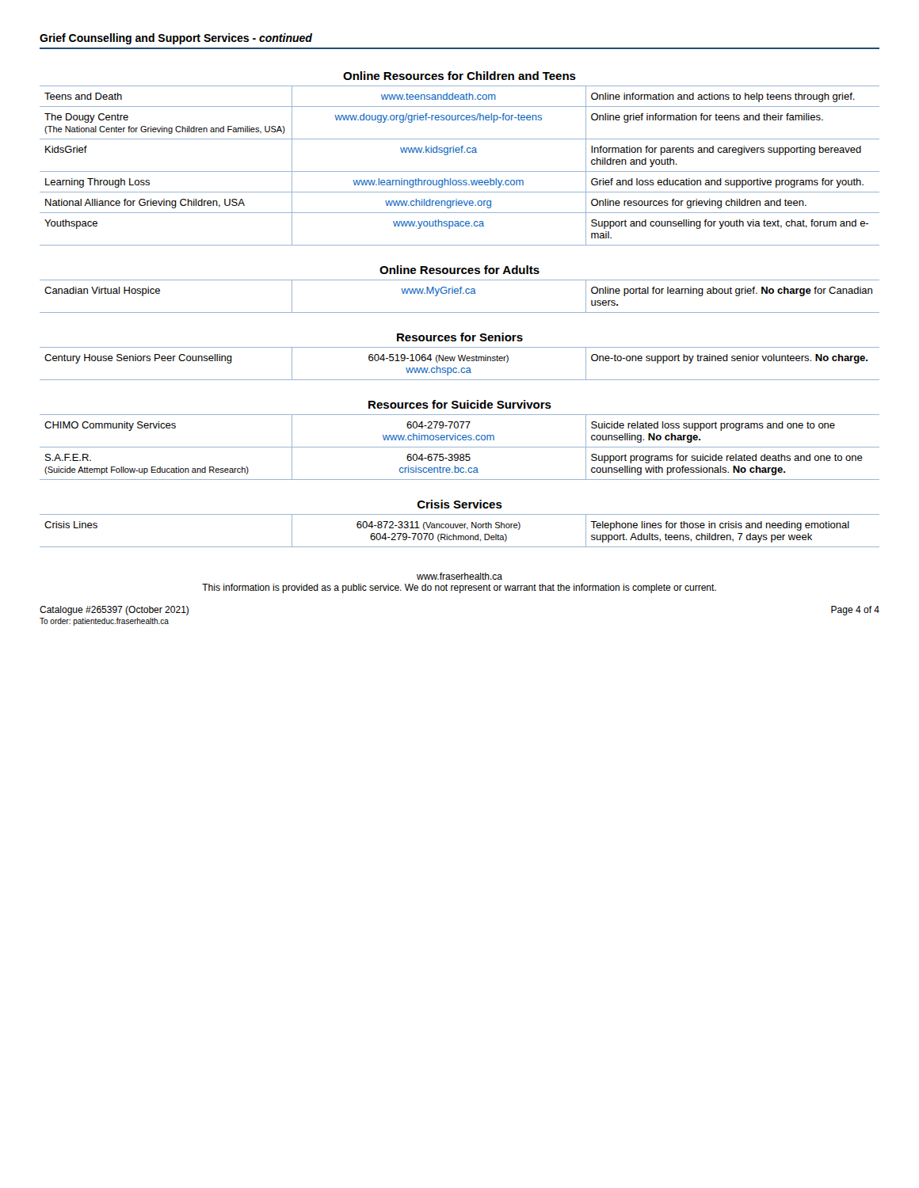Grief Counselling and Support Services - continued
Online Resources for Children and Teens
| Teens and Death | www.teensanddeath.com | Online information and actions to help teens through grief. |
| The Dougy Centre (The National Center for Grieving Children and Families, USA) | www.dougy.org/grief-resources/help-for-teens | Online grief information for teens and their families. |
| KidsGrief | www.kidsgrief.ca | Information for parents and caregivers supporting bereaved children and youth. |
| Learning Through Loss | www.learningthroughloss.weebly.com | Grief and loss education and supportive programs for youth. |
| National Alliance for Grieving Children, USA | www.childrengrieve.org | Online resources for grieving children and teen. |
| Youthspace | www.youthspace.ca | Support and counselling for youth via text, chat, forum and e-mail. |
Online Resources for Adults
| Canadian Virtual Hospice | www.MyGrief.ca | Online portal for learning about grief. No charge for Canadian users . |
Resources for Seniors
| Century House Seniors Peer Counselling | 604-519-1064 (New Westminster) www.chspc.ca | One-to-one support by trained senior volunteers. No charge. |
Resources for Suicide Survivors
| CHIMO Community Services | 604-279-7077 www.chimoservices.com | Suicide related loss support programs and one to one counselling. No charge. |
| S.A.F.E.R. (Suicide Attempt Follow-up Education and Research) | 604-675-3985 crisiscentre.bc.ca | Support programs for suicide related deaths and one to one counselling with professionals. No charge. |
Crisis Services
| Crisis Lines | 604-872-3311 (Vancouver, North Shore) 604-279-7070 (Richmond, Delta) | Telephone lines for those in crisis and needing emotional support. Adults, teens, children, 7 days per week |
www.fraserhealth.ca
This information is provided as a public service. We do not represent or warrant that the information is complete or current.
Catalogue #265397 (October 2021)
To order: patienteduc.fraserhealth.ca
Page 4 of 4